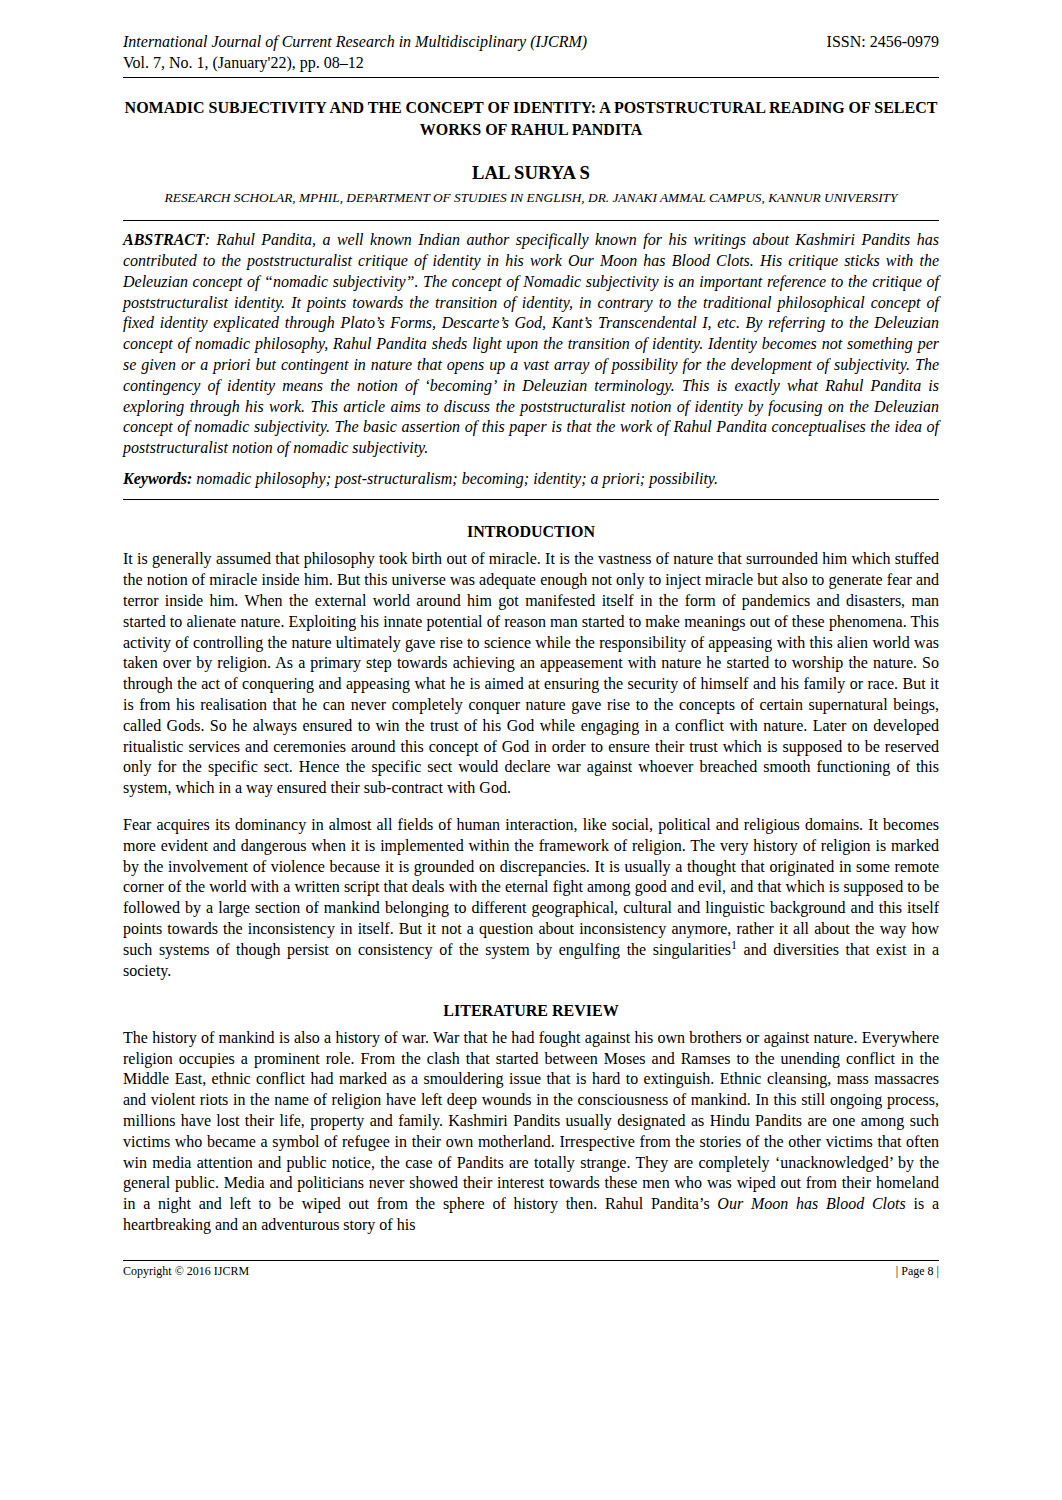International Journal of Current Research in Multidisciplinary (IJCRM)
Vol. 7, No. 1, (January'22), pp. 08–12
ISSN: 2456-0979
Nomadic Subjectivity and the Concept of Identity: A Poststructural Reading of Select Works of Rahul Pandita
Lal Surya S
Research Scholar, MPhil, Department of Studies in English, Dr. Janaki Ammal Campus, Kannur University
ABSTRACT: Rahul Pandita, a well known Indian author specifically known for his writings about Kashmiri Pandits has contributed to the poststructuralist critique of identity in his work Our Moon has Blood Clots. His critique sticks with the Deleuzian concept of “nomadic subjectivity”. The concept of Nomadic subjectivity is an important reference to the critique of poststructuralist identity. It points towards the transition of identity, in contrary to the traditional philosophical concept of fixed identity explicated through Plato’s Forms, Descarte’s God, Kant’s Transcendental I, etc. By referring to the Deleuzian concept of nomadic philosophy, Rahul Pandita sheds light upon the transition of identity. Identity becomes not something per se given or a priori but contingent in nature that opens up a vast array of possibility for the development of subjectivity. The contingency of identity means the notion of ‘becoming’ in Deleuzian terminology. This is exactly what Rahul Pandita is exploring through his work. This article aims to discuss the poststructuralist notion of identity by focusing on the Deleuzian concept of nomadic subjectivity. The basic assertion of this paper is that the work of Rahul Pandita conceptualises the idea of poststructuralist notion of nomadic subjectivity.
Keywords: nomadic philosophy; post-structuralism; becoming; identity; a priori; possibility.
Introduction
It is generally assumed that philosophy took birth out of miracle. It is the vastness of nature that surrounded him which stuffed the notion of miracle inside him. But this universe was adequate enough not only to inject miracle but also to generate fear and terror inside him. When the external world around him got manifested itself in the form of pandemics and disasters, man started to alienate nature. Exploiting his innate potential of reason man started to make meanings out of these phenomena. This activity of controlling the nature ultimately gave rise to science while the responsibility of appeasing with this alien world was taken over by religion. As a primary step towards achieving an appeasement with nature he started to worship the nature. So through the act of conquering and appeasing what he is aimed at ensuring the security of himself and his family or race. But it is from his realisation that he can never completely conquer nature gave rise to the concepts of certain supernatural beings, called Gods. So he always ensured to win the trust of his God while engaging in a conflict with nature. Later on developed ritualistic services and ceremonies around this concept of God in order to ensure their trust which is supposed to be reserved only for the specific sect. Hence the specific sect would declare war against whoever breached smooth functioning of this system, which in a way ensured their sub-contract with God.
Fear acquires its dominancy in almost all fields of human interaction, like social, political and religious domains. It becomes more evident and dangerous when it is implemented within the framework of religion. The very history of religion is marked by the involvement of violence because it is grounded on discrepancies. It is usually a thought that originated in some remote corner of the world with a written script that deals with the eternal fight among good and evil, and that which is supposed to be followed by a large section of mankind belonging to different geographical, cultural and linguistic background and this itself points towards the inconsistency in itself. But it not a question about inconsistency anymore, rather it all about the way how such systems of though persist on consistency of the system by engulfing the singularities1 and diversities that exist in a society.
Literature Review
The history of mankind is also a history of war. War that he had fought against his own brothers or against nature. Everywhere religion occupies a prominent role. From the clash that started between Moses and Ramses to the unending conflict in the Middle East, ethnic conflict had marked as a smouldering issue that is hard to extinguish. Ethnic cleansing, mass massacres and violent riots in the name of religion have left deep wounds in the consciousness of mankind. In this still ongoing process, millions have lost their life, property and family. Kashmiri Pandits usually designated as Hindu Pandits are one among such victims who became a symbol of refugee in their own motherland. Irrespective from the stories of the other victims that often win media attention and public notice, the case of Pandits are totally strange. They are completely ‘unacknowledged’ by the general public. Media and politicians never showed their interest towards these men who was wiped out from their homeland in a night and left to be wiped out from the sphere of history then. Rahul Pandita’s Our Moon has Blood Clots is a heartbreaking and an adventurous story of his
Copyright © 2016 IJCRM
| Page 8 |